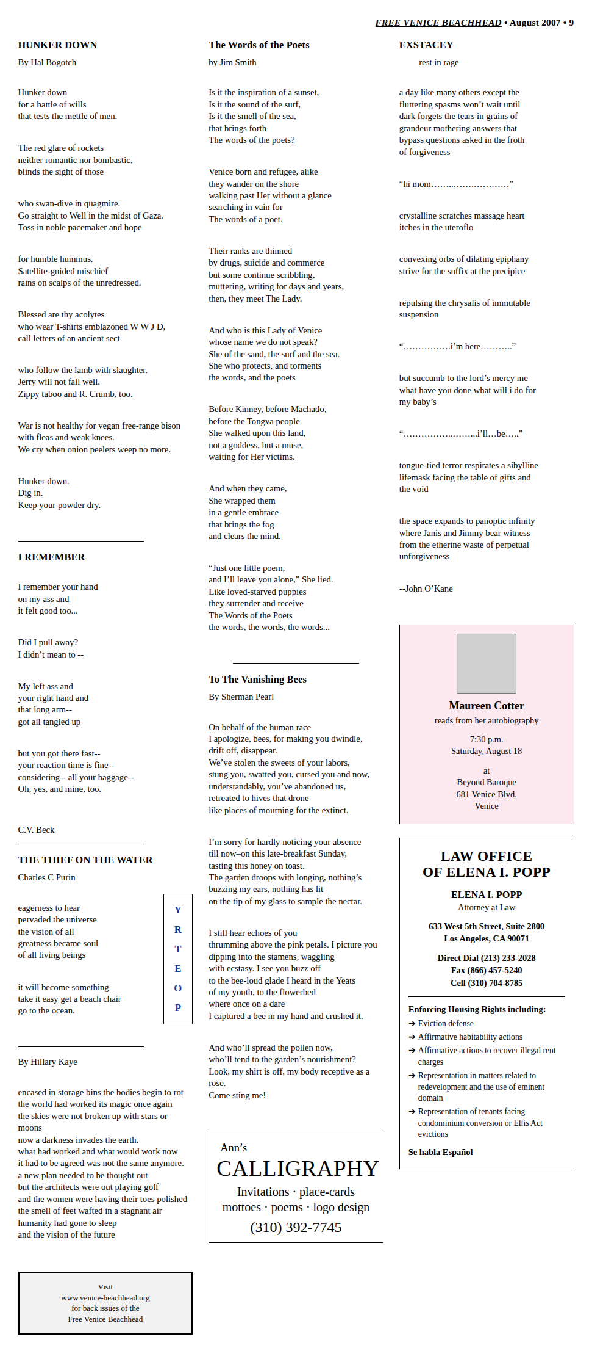FREE VENICE BEACHHEAD • August 2007 • 9
Hunker Down
By Hal Bogotch
Hunker down for a battle of wills that tests the mettle of men.
The red glare of rockets neither romantic nor bombastic, blinds the sight of those
who swan-dive in quagmire. Go straight to Well in the midst of Gaza. Toss in noble pacemaker and hope
for humble hummus. Satellite-guided mischief rains on scalps of the unredressed.
Blessed are thy acolytes who wear T-shirts emblazoned W W J D, call letters of an ancient sect
who follow the lamb with slaughter. Jerry will not fall well. Zippy taboo and R. Crumb, too.
War is not healthy for vegan free-range bison with fleas and weak knees. We cry when onion peelers weep no more.
Hunker down. Dig in. Keep your powder dry.
I Remember
I remember your hand on my ass and it felt good too...
Did I pull away? I didn’t mean to --
My left ass and your right hand and that long arm-- got all tangled up
but you got there fast-- your reaction time is fine-- considering-- all your baggage-- Oh, yes, and mine, too.
C.V. Beck
The Thief on the Water
Charles C Purin
YRTEOP
eagerness to hear pervaded the universe the vision of all greatness became soul of all living beings
it will become something take it easy get a beach chair go to the ocean.
By Hillary Kaye
encased in storage bins the bodies begin to rot the world had worked its magic once again the skies were not broken up with stars or moons now a darkness invades the earth. what had worked and what would work now it had to be agreed was not the same anymore. a new plan needed to be thought out but the architects were out playing golf and the women were having their toes polished the smell of feet wafted in a stagnant air humanity had gone to sleep and the vision of the future
Visit
www.venice-beachhead.org
for back issues of the
Free Venice Beachhead
The Words of the Poets
by Jim Smith
Is it the inspiration of a sunset, Is it the sound of the surf, Is it the smell of the sea, that brings forth The words of the poets?
Venice born and refugee, alike they wander on the shore walking past Her without a glance searching in vain for The words of a poet.
Their ranks are thinned by drugs, suicide and commerce but some continue scribbling, muttering, writing for days and years, then, they meet The Lady.
And who is this Lady of Venice whose name we do not speak? She of the sand, the surf and the sea. She who protects, and torments the words, and the poets
Before Kinney, before Machado, before the Tongva people She walked upon this land, not a goddess, but a muse, waiting for Her victims.
And when they came, She wrapped them in a gentle embrace that brings the fog and clears the mind.
“Just one little poem, and I’ll leave you alone,” She lied. Like loved-starved puppies they surrender and receive The Words of the Poets the words, the words, the words...
To The Vanishing Bees
By Sherman Pearl
On behalf of the human race I apologize, bees, for making you dwindle, drift off, disappear. We’ve stolen the sweets of your labors, stung you, swatted you, cursed you and now, understandably, you’ve abandoned us, retreated to hives that drone like places of mourning for the extinct.
I’m sorry for hardly noticing your absence till now–on this late-breakfast Sunday, tasting this honey on toast. The garden droops with longing, nothing’s buzzing my ears, nothing has lit on the tip of my glass to sample the nectar.
I still hear echoes of you thrumming above the pink petals. I picture you dipping into the stamens, waggling with ecstasy. I see you buzz off to the bee-loud glade I heard in the Yeats of my youth, to the flowerbed where once on a dare I captured a bee in my hand and crushed it.
And who’ll spread the pollen now, who’ll tend to the garden’s nourishment? Look, my shirt is off, my body receptive as a rose. Come sting me!
Ann’s
CALLIGRAPHY
Invitations · place-cards
mottoes · poems · logo design
(310) 392-7745
Exstacey
rest in rage
a day like many others except the fluttering spasms won’t wait until dark forgets the tears in grains of grandeur mothering answers that bypass questions asked in the froth of forgiveness
“hi mom……..…….…………”
crystalline scratches massage heart itches in the uteroflo
convexing orbs of dilating epiphany strive for the suffix at the precipice
repulsing the chrysalis of immutable suspension
“…………….i’m here………..”
but succumb to the lord’s mercy me what have you done what will i do for my baby’s
“……………..……...i’ll…be…..”
tongue-tied terror respirates a sibylline lifemask facing the table of gifts and the void
the space expands to panoptic infinity where Janis and Jimmy bear witness from the etherine waste of perpetual unforgiveness
--John O’Kane
Maureen Cotter
reads from her autobiography
7:30 p.m.
Saturday, August 18
at
Beyond Baroque
681 Venice Blvd.
Venice
LAW OFFICE
OF ELENA I. POPP
ELENA I. POPP
Attorney at Law
633 West 5th Street, Suite 2800
Los Angeles, CA 90071
Direct Dial (213) 233-2028
Fax (866) 457-5240
Cell (310) 704-8785
Enforcing Housing Rights including:
Eviction defense
Affirmative habitability actions
Affirmative actions to recover illegal rent charges
Representation in matters related to redevelopment and the use of eminent domain
Representation of tenants facing condominium conversion or Ellis Act evictions
Se habla Español